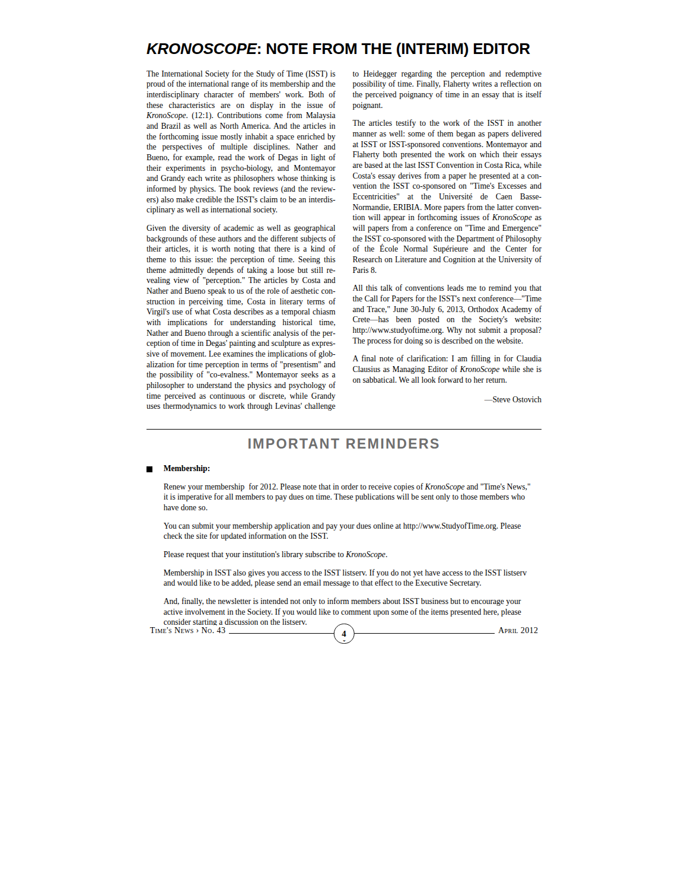KRONOSCOPE: NOTE FROM THE (INTERIM) EDITOR
The International Society for the Study of Time (ISST) is proud of the international range of its membership and the interdisciplinary character of members' work. Both of these characteristics are on display in the issue of KronoScope. (12:1). Contributions come from Malaysia and Brazil as well as North America. And the articles in the forthcoming issue mostly inhabit a space enriched by the perspectives of multiple disciplines. Nather and Bueno, for example, read the work of Degas in light of their experiments in psycho-biology, and Montemayor and Grandy each write as philosophers whose thinking is informed by physics. The book reviews (and the reviewers) also make credible the ISST's claim to be an interdisciplinary as well as international society.
Given the diversity of academic as well as geographical backgrounds of these authors and the different subjects of their articles, it is worth noting that there is a kind of theme to this issue: the perception of time. Seeing this theme admittedly depends of taking a loose but still revealing view of "perception." The articles by Costa and Nather and Bueno speak to us of the role of aesthetic construction in perceiving time, Costa in literary terms of Virgil's use of what Costa describes as a temporal chiasm with implications for understanding historical time, Nather and Bueno through a scientific analysis of the perception of time in Degas' painting and sculpture as expressive of movement. Lee examines the implications of globalization for time perception in terms of "presentism" and the possibility of "co-evalness." Montemayor seeks as a philosopher to understand the physics and psychology of time perceived as continuous or discrete, while Grandy uses thermodynamics to work through Levinas' challenge to Heidegger regarding the perception and redemptive possibility of time. Finally, Flaherty writes a reflection on the perceived poignancy of time in an essay that is itself poignant.
The articles testify to the work of the ISST in another manner as well: some of them began as papers delivered at ISST or ISST-sponsored conventions. Montemayor and Flaherty both presented the work on which their essays are based at the last ISST Convention in Costa Rica, while Costa's essay derives from a paper he presented at a convention the ISST co-sponsored on "Time's Excesses and Eccentricities" at the Université de Caen Basse-Normandie, ERIBIA. More papers from the latter convention will appear in forthcoming issues of KronoScope as will papers from a conference on "Time and Emergence" the ISST co-sponsored with the Department of Philosophy of the École Normal Supérieure and the Center for Research on Literature and Cognition at the University of Paris 8.
All this talk of conventions leads me to remind you that the Call for Papers for the ISST's next conference—"Time and Trace," June 30-July 6, 2013, Orthodox Academy of Crete—has been posted on the Society's website: http://www.studyoftime.org. Why not submit a proposal? The process for doing so is described on the website.
A final note of clarification: I am filling in for Claudia Clausius as Managing Editor of KronoScope while she is on sabbatical. We all look forward to her return.
—Steve Ostovich
IMPORTANT REMINDERS
Membership:
Renew your membership for 2012. Please note that in order to receive copies of KronoScope and "Time's News," it is imperative for all members to pay dues on time. These publications will be sent only to those members who have done so.
You can submit your membership application and pay your dues online at http://www.StudyofTime.org. Please check the site for updated information on the ISST.
Please request that your institution's library subscribe to KronoScope.
Membership in ISST also gives you access to the ISST listserv. If you do not yet have access to the ISST listserv and would like to be added, please send an email message to that effect to the Executive Secretary.
And, finally, the newsletter is intended not only to inform members about ISST business but to encourage your active involvement in the Society. If you would like to comment upon some of the items presented here, please consider starting a discussion on the listserv.
Time's News › No. 43
4⌄
April 2012